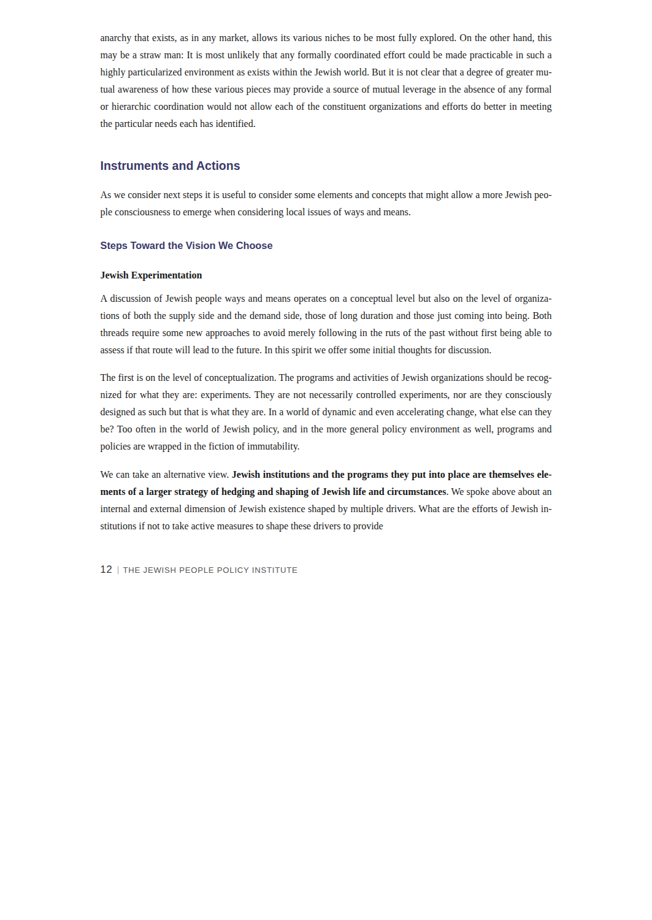anarchy that exists, as in any market, allows its various niches to be most fully explored. On the other hand, this may be a straw man: It is most unlikely that any formally coordinated effort could be made practicable in such a highly particularized environment as exists within the Jewish world. But it is not clear that a degree of greater mutual awareness of how these various pieces may provide a source of mutual leverage in the absence of any formal or hierarchic coordination would not allow each of the constituent organizations and efforts do better in meeting the particular needs each has identified.
Instruments and Actions
As we consider next steps it is useful to consider some elements and concepts that might allow a more Jewish people consciousness to emerge when considering local issues of ways and means.
Steps Toward the Vision We Choose
Jewish Experimentation
A discussion of Jewish people ways and means operates on a conceptual level but also on the level of organizations of both the supply side and the demand side, those of long duration and those just coming into being. Both threads require some new approaches to avoid merely following in the ruts of the past without first being able to assess if that route will lead to the future. In this spirit we offer some initial thoughts for discussion.
The first is on the level of conceptualization. The programs and activities of Jewish organizations should be recognized for what they are: experiments. They are not necessarily controlled experiments, nor are they consciously designed as such but that is what they are. In a world of dynamic and even accelerating change, what else can they be? Too often in the world of Jewish policy, and in the more general policy environment as well, programs and policies are wrapped in the fiction of immutability.
We can take an alternative view. Jewish institutions and the programs they put into place are themselves elements of a larger strategy of hedging and shaping of Jewish life and circumstances. We spoke above about an internal and external dimension of Jewish existence shaped by multiple drivers. What are the efforts of Jewish institutions if not to take active measures to shape these drivers to provide
12 THE JEWISH PEOPLE POLICY INSTITUTE